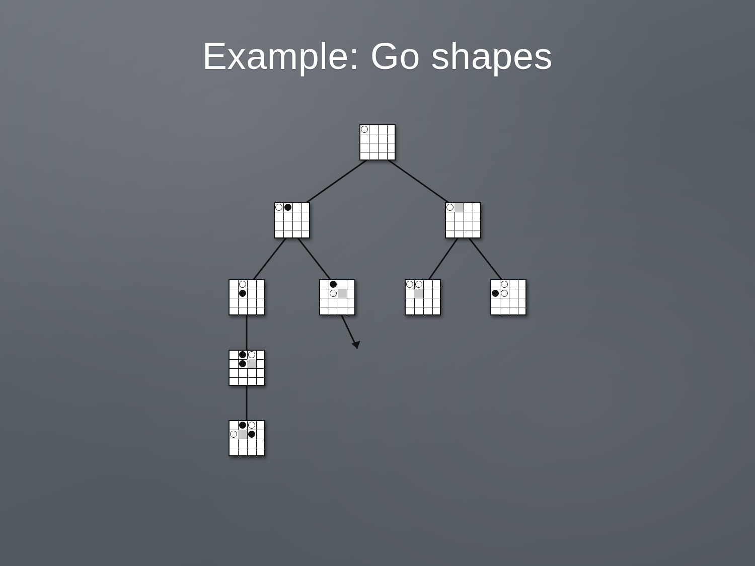Example: Go shapes